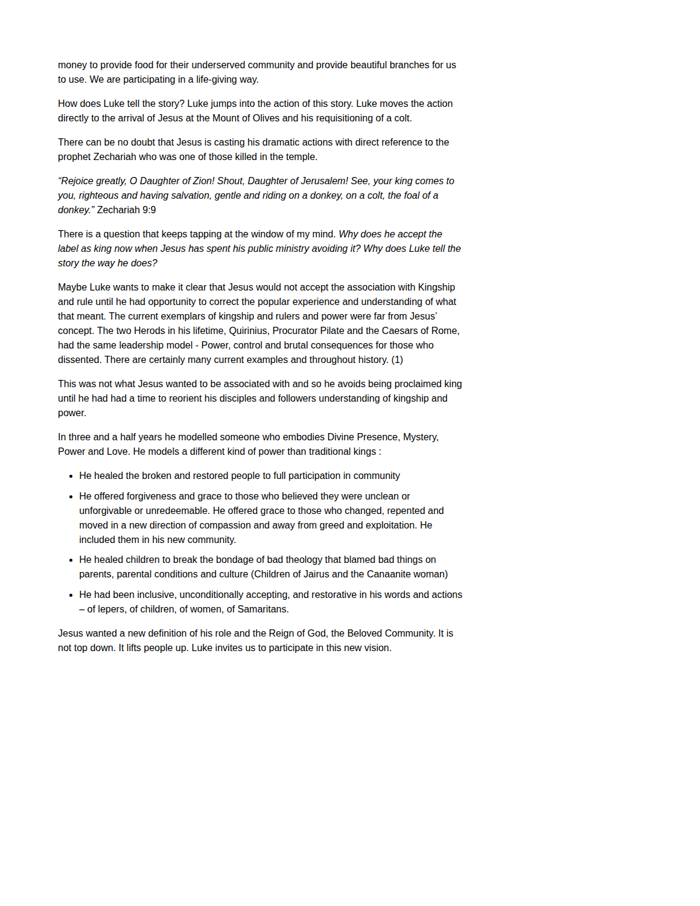money to provide food for their underserved community and provide beautiful branches for us to use. We are participating in a life-giving way.
How does Luke tell the story? Luke jumps into the action of this story. Luke moves the action directly to the arrival of Jesus at the Mount of Olives and his requisitioning of a colt.
There can be no doubt that Jesus is casting his dramatic actions with direct reference to the prophet Zechariah who was one of those killed in the temple.
“Rejoice greatly, O Daughter of Zion! Shout, Daughter of Jerusalem! See, your king comes to you, righteous and having salvation, gentle and riding on a donkey, on a colt, the foal of a donkey.” Zechariah 9:9
There is a question that keeps tapping at the window of my mind. Why does he accept the label as king now when Jesus has spent his public ministry avoiding it? Why does Luke tell the story the way he does?
Maybe Luke wants to make it clear that Jesus would not accept the association with Kingship and rule until he had opportunity to correct the popular experience and understanding of what that meant. The current exemplars of kingship and rulers and power were far from Jesus’ concept. The two Herods in his lifetime, Quirinius, Procurator Pilate and the Caesars of Rome, had the same leadership model - Power, control and brutal consequences for those who dissented. There are certainly many current examples and throughout history. (1)
This was not what Jesus wanted to be associated with and so he avoids being proclaimed king until he had had a time to reorient his disciples and followers understanding of kingship and power.
In three and a half years he modelled someone who embodies Divine Presence, Mystery, Power and Love. He models a different kind of power than traditional kings :
He healed the broken and restored people to full participation in community
He offered forgiveness and grace to those who believed they were unclean or unforgivable or unredeemable. He offered grace to those who changed, repented and moved in a new direction of compassion and away from greed and exploitation. He included them in his new community.
He healed children to break the bondage of bad theology that blamed bad things on parents, parental conditions and culture (Children of Jairus and the Canaanite woman)
He had been inclusive, unconditionally accepting, and restorative in his words and actions – of lepers, of children, of women, of Samaritans.
Jesus wanted a new definition of his role and the Reign of God, the Beloved Community. It is not top down. It lifts people up. Luke invites us to participate in this new vision.